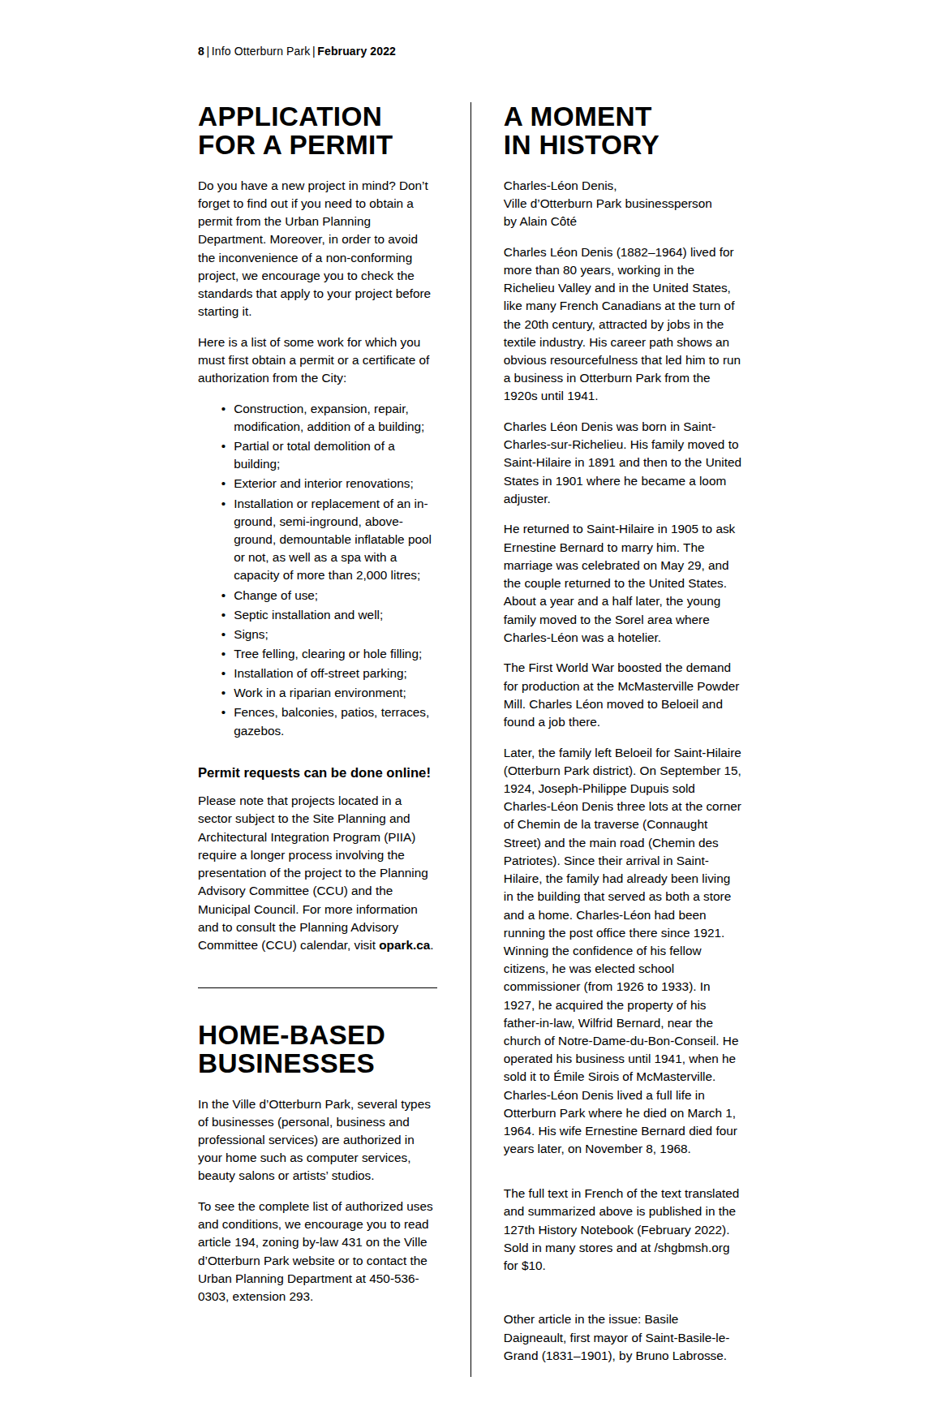8|Info Otterburn Park|February 2022
Application
for a permit
Do you have a new project in mind? Don’t forget to find out if you need to obtain a permit from the Urban Planning Department. Moreover, in order to avoid the inconvenience of a non-conforming project, we encourage you to check the standards that apply to your project before starting it.
Here is a list of some work for which you must first obtain a permit or a certificate of authorization from the City:
Construction, expansion, repair, modification, addition of a building;
Partial or total demolition of a building;
Exterior and interior renovations;
Installation or replacement of an in-ground, semi-inground, above-ground, demountable inflatable pool or not, as well as a spa with a capacity of more than 2,000 litres;
Change of use;
Septic installation and well;
Signs;
Tree felling, clearing or hole filling;
Installation of off-street parking;
Work in a riparian environment;
Fences, balconies, patios, terraces, gazebos.
Permit requests can be done online!
Please note that projects located in a sector subject to the Site Planning and Architectural Integration Program (PIIA) require a longer process involving the presentation of the project to the Planning Advisory Committee (CCU) and the Municipal Council. For more information and to consult the Planning Advisory Committee (CCU) calendar, visit opark.ca.
Home-based
businesses
In the Ville d’Otterburn Park, several types of businesses (personal, business and professional services) are authorized in your home such as computer services, beauty salons or artists’ studios.
To see the complete list of authorized uses and conditions, we encourage you to read article 194, zoning by-law 431 on the Ville d’Otterburn Park website or to contact the Urban Planning Department at 450-536-0303, extension 293.
A moment
in history
Charles-Léon Denis,
Ville d’Otterburn Park businessperson
by Alain Côté
Charles Léon Denis (1882–1964) lived for more than 80 years, working in the Richelieu Valley and in the United States, like many French Canadians at the turn of the 20th century, attracted by jobs in the textile industry. His career path shows an obvious resourcefulness that led him to run a business in Otterburn Park from the 1920s until 1941.
Charles Léon Denis was born in Saint-Charles-sur-Richelieu. His family moved to Saint-Hilaire in 1891 and then to the United States in 1901 where he became a loom adjuster.
He returned to Saint-Hilaire in 1905 to ask Ernestine Bernard to marry him. The marriage was celebrated on May 29, and the couple returned to the United States. About a year and a half later, the young family moved to the Sorel area where Charles-Léon was a hotelier.
The First World War boosted the demand for production at the McMasterville Powder Mill. Charles Léon moved to Beloeil and found a job there.
Later, the family left Beloeil for Saint-Hilaire (Otterburn Park district). On September 15, 1924, Joseph-Philippe Dupuis sold Charles-Léon Denis three lots at the corner of Chemin de la traverse (Connaught Street) and the main road (Chemin des Patriotes). Since their arrival in Saint-Hilaire, the family had already been living in the building that served as both a store and a home. Charles-Léon had been running the post office there since 1921. Winning the confidence of his fellow citizens, he was elected school commissioner (from 1926 to 1933). In 1927, he acquired the property of his father-in-law, Wilfrid Bernard, near the church of Notre-Dame-du-Bon-Conseil. He operated his business until 1941, when he sold it to Émile Sirois of McMasterville. Charles-Léon Denis lived a full life in Otterburn Park where he died on March 1, 1964. His wife Ernestine Bernard died four years later, on November 8, 1968.
The full text in French of the text translated and summarized above is published in the 127th History Notebook (February 2022).
Sold in many stores and at /shgbmsh.org for $10.
Other article in the issue: Basile Daigneault, first mayor of Saint-Basile-le-Grand (1831–1901), by Bruno Labrosse.